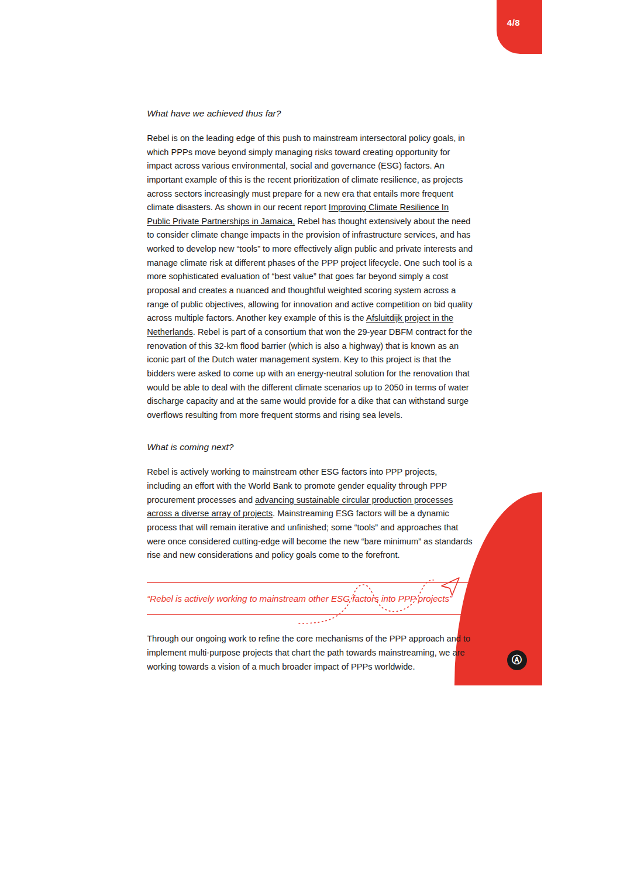4/8
What have we achieved thus far?
Rebel is on the leading edge of this push to mainstream intersectoral policy goals, in which PPPs move beyond simply managing risks toward creating opportunity for impact across various environmental, social and governance (ESG) factors. An important example of this is the recent prioritization of climate resilience, as projects across sectors increasingly must prepare for a new era that entails more frequent climate disasters. As shown in our recent report Improving Climate Resilience In Public Private Partnerships in Jamaica, Rebel has thought extensively about the need to consider climate change impacts in the provision of infrastructure services, and has worked to develop new “tools” to more effectively align public and private interests and manage climate risk at different phases of the PPP project lifecycle. One such tool is a more sophisticated evaluation of “best value” that goes far beyond simply a cost proposal and creates a nuanced and thoughtful weighted scoring system across a range of public objectives, allowing for innovation and active competition on bid quality across multiple factors. Another key example of this is the Afsluitdijk project in the Netherlands. Rebel is part of a consortium that won the 29-year DBFM contract for the renovation of this 32-km flood barrier (which is also a highway) that is known as an iconic part of the Dutch water management system. Key to this project is that the bidders were asked to come up with an energy-neutral solution for the renovation that would be able to deal with the different climate scenarios up to 2050 in terms of water discharge capacity and at the same would provide for a dike that can withstand surge overflows resulting from more frequent storms and rising sea levels.
What is coming next?
Rebel is actively working to mainstream other ESG factors into PPP projects, including an effort with the World Bank to promote gender equality through PPP procurement processes and advancing sustainable circular production processes across a diverse array of projects. Mainstreaming ESG factors will be a dynamic process that will remain iterative and unfinished; some “tools” and approaches that were once considered cutting-edge will become the new “bare minimum” as standards rise and new considerations and policy goals come to the forefront.
“Rebel is actively working to mainstream other ESG factors into PPP projects”
Through our ongoing work to refine the core mechanisms of the PPP approach and to implement multi-purpose projects that chart the path towards mainstreaming, we are working towards a vision of a much broader impact of PPPs worldwide.
Ⓐ